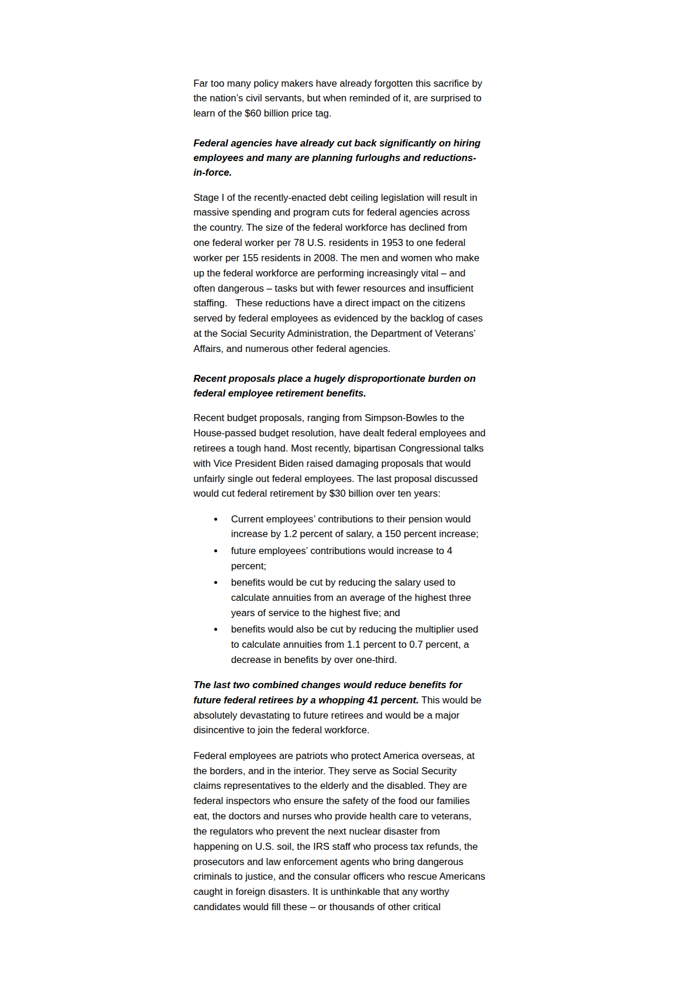Far too many policy makers have already forgotten this sacrifice by the nation’s civil servants, but when reminded of it, are surprised to learn of the $60 billion price tag.
Federal agencies have already cut back significantly on hiring employees and many are planning furloughs and reductions-in-force.
Stage I of the recently-enacted debt ceiling legislation will result in massive spending and program cuts for federal agencies across the country. The size of the federal workforce has declined from one federal worker per 78 U.S. residents in 1953 to one federal worker per 155 residents in 2008. The men and women who make up the federal workforce are performing increasingly vital – and often dangerous – tasks but with fewer resources and insufficient staffing. These reductions have a direct impact on the citizens served by federal employees as evidenced by the backlog of cases at the Social Security Administration, the Department of Veterans’ Affairs, and numerous other federal agencies.
Recent proposals place a hugely disproportionate burden on federal employee retirement benefits.
Recent budget proposals, ranging from Simpson-Bowles to the House-passed budget resolution, have dealt federal employees and retirees a tough hand. Most recently, bipartisan Congressional talks with Vice President Biden raised damaging proposals that would unfairly single out federal employees. The last proposal discussed would cut federal retirement by $30 billion over ten years:
Current employees’ contributions to their pension would increase by 1.2 percent of salary, a 150 percent increase;
future employees’ contributions would increase to 4 percent;
benefits would be cut by reducing the salary used to calculate annuities from an average of the highest three years of service to the highest five; and
benefits would also be cut by reducing the multiplier used to calculate annuities from 1.1 percent to 0.7 percent, a decrease in benefits by over one-third.
The last two combined changes would reduce benefits for future federal retirees by a whopping 41 percent. This would be absolutely devastating to future retirees and would be a major disincentive to join the federal workforce.
Federal employees are patriots who protect America overseas, at the borders, and in the interior. They serve as Social Security claims representatives to the elderly and the disabled. They are federal inspectors who ensure the safety of the food our families eat, the doctors and nurses who provide health care to veterans, the regulators who prevent the next nuclear disaster from happening on U.S. soil, the IRS staff who process tax refunds, the prosecutors and law enforcement agents who bring dangerous criminals to justice, and the consular officers who rescue Americans caught in foreign disasters. It is unthinkable that any worthy candidates would fill these – or thousands of other critical